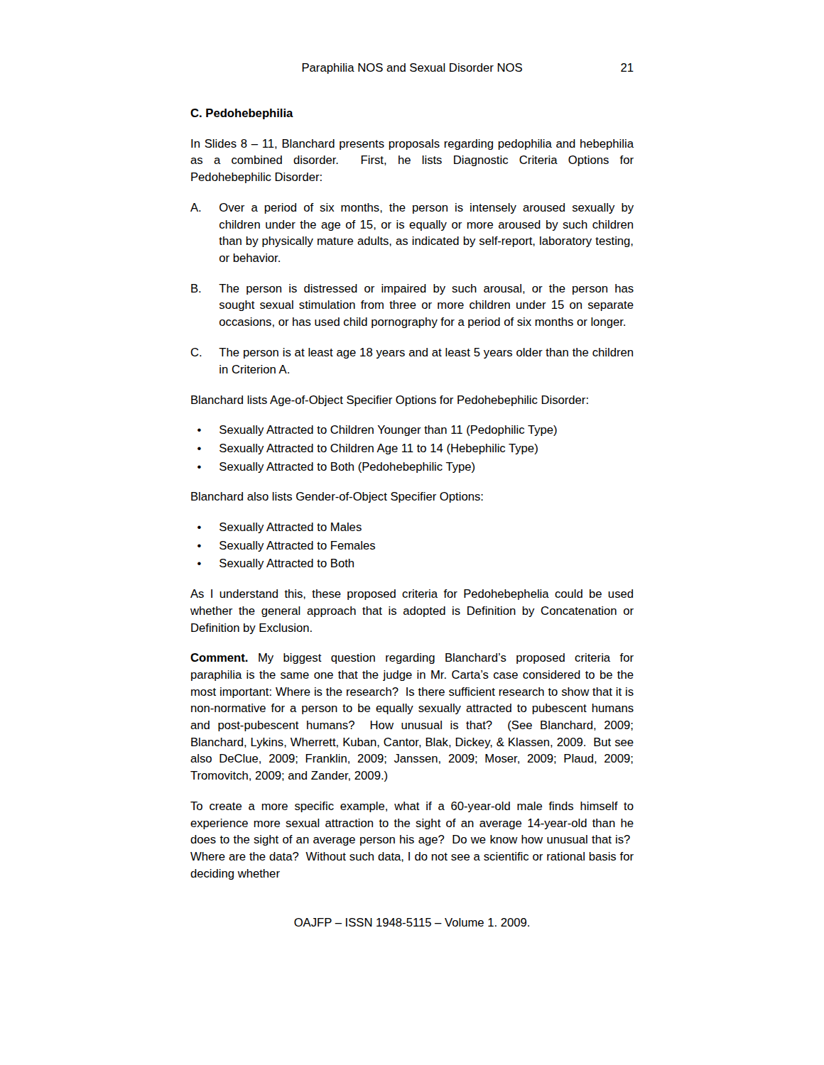Paraphilia NOS and Sexual Disorder NOS 21
C. Pedohebephilia
In Slides 8 – 11, Blanchard presents proposals regarding pedophilia and hebephilia as a combined disorder. First, he lists Diagnostic Criteria Options for Pedohebephilic Disorder:
A. Over a period of six months, the person is intensely aroused sexually by children under the age of 15, or is equally or more aroused by such children than by physically mature adults, as indicated by self-report, laboratory testing, or behavior.
B. The person is distressed or impaired by such arousal, or the person has sought sexual stimulation from three or more children under 15 on separate occasions, or has used child pornography for a period of six months or longer.
C. The person is at least age 18 years and at least 5 years older than the children in Criterion A.
Blanchard lists Age-of-Object Specifier Options for Pedohebephilic Disorder:
Sexually Attracted to Children Younger than 11 (Pedophilic Type)
Sexually Attracted to Children Age 11 to 14 (Hebephilic Type)
Sexually Attracted to Both (Pedohebephilic Type)
Blanchard also lists Gender-of-Object Specifier Options:
Sexually Attracted to Males
Sexually Attracted to Females
Sexually Attracted to Both
As I understand this, these proposed criteria for Pedohebephelia could be used whether the general approach that is adopted is Definition by Concatenation or Definition by Exclusion.
Comment. My biggest question regarding Blanchard’s proposed criteria for paraphilia is the same one that the judge in Mr. Carta’s case considered to be the most important: Where is the research? Is there sufficient research to show that it is non-normative for a person to be equally sexually attracted to pubescent humans and post-pubescent humans? How unusual is that? (See Blanchard, 2009; Blanchard, Lykins, Wherrett, Kuban, Cantor, Blak, Dickey, & Klassen, 2009. But see also DeClue, 2009; Franklin, 2009; Janssen, 2009; Moser, 2009; Plaud, 2009; Tromovitch, 2009; and Zander, 2009.)
To create a more specific example, what if a 60-year-old male finds himself to experience more sexual attraction to the sight of an average 14-year-old than he does to the sight of an average person his age? Do we know how unusual that is? Where are the data? Without such data, I do not see a scientific or rational basis for deciding whether
OAJFP – ISSN 1948-5115 – Volume 1. 2009.